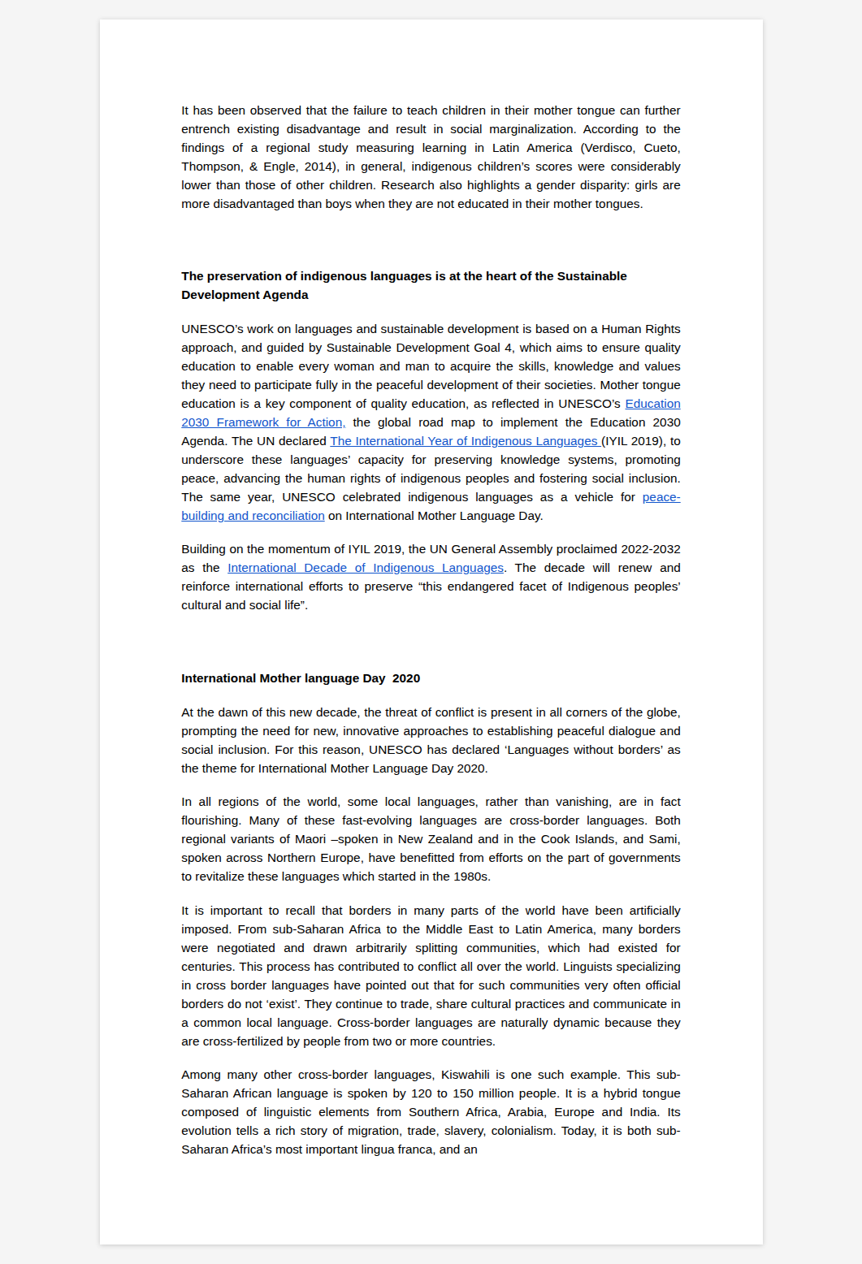It has been observed that the failure to teach children in their mother tongue can further entrench existing disadvantage and result in social marginalization. According to the findings of a regional study measuring learning in Latin America (Verdisco, Cueto, Thompson, & Engle, 2014), in general, indigenous children’s scores were considerably lower than those of other children. Research also highlights a gender disparity: girls are more disadvantaged than boys when they are not educated in their mother tongues.
The preservation of indigenous languages is at the heart of the Sustainable Development Agenda
UNESCO’s work on languages and sustainable development is based on a Human Rights approach, and guided by Sustainable Development Goal 4, which aims to ensure quality education to enable every woman and man to acquire the skills, knowledge and values they need to participate fully in the peaceful development of their societies. Mother tongue education is a key component of quality education, as reflected in UNESCO’s Education 2030 Framework for Action, the global road map to implement the Education 2030 Agenda. The UN declared The International Year of Indigenous Languages (IYIL 2019), to underscore these languages’ capacity for preserving knowledge systems, promoting peace, advancing the human rights of indigenous peoples and fostering social inclusion. The same year, UNESCO celebrated indigenous languages as a vehicle for peace-building and reconciliation on International Mother Language Day.
Building on the momentum of IYIL 2019, the UN General Assembly proclaimed 2022-2032 as the International Decade of Indigenous Languages. The decade will renew and reinforce international efforts to preserve “this endangered facet of Indigenous peoples’ cultural and social life”.
International Mother language Day 2020
At the dawn of this new decade, the threat of conflict is present in all corners of the globe, prompting the need for new, innovative approaches to establishing peaceful dialogue and social inclusion. For this reason, UNESCO has declared ‘Languages without borders’ as the theme for International Mother Language Day 2020.
In all regions of the world, some local languages, rather than vanishing, are in fact flourishing. Many of these fast-evolving languages are cross-border languages. Both regional variants of Maori –spoken in New Zealand and in the Cook Islands, and Sami, spoken across Northern Europe, have benefitted from efforts on the part of governments to revitalize these languages which started in the 1980s.
It is important to recall that borders in many parts of the world have been artificially imposed. From sub-Saharan Africa to the Middle East to Latin America, many borders were negotiated and drawn arbitrarily splitting communities, which had existed for centuries. This process has contributed to conflict all over the world. Linguists specializing in cross border languages have pointed out that for such communities very often official borders do not ‘exist’. They continue to trade, share cultural practices and communicate in a common local language. Cross-border languages are naturally dynamic because they are cross-fertilized by people from two or more countries.
Among many other cross-border languages, Kiswahili is one such example. This sub-Saharan African language is spoken by 120 to 150 million people. It is a hybrid tongue composed of linguistic elements from Southern Africa, Arabia, Europe and India. Its evolution tells a rich story of migration, trade, slavery, colonialism. Today, it is both sub-Saharan Africa’s most important lingua franca, and an